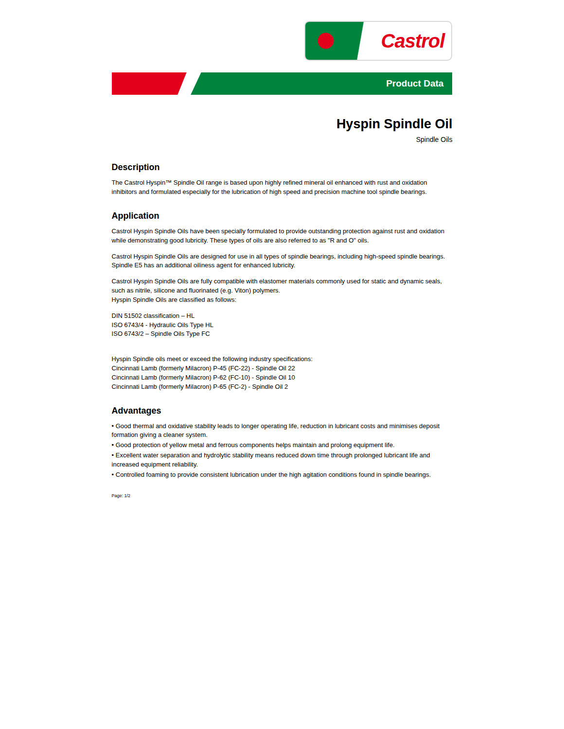Castrol
Product Data
Hyspin Spindle Oil
Spindle Oils
Description
The Castrol Hyspin™ Spindle Oil range is based upon highly refined mineral oil enhanced with rust and oxidation inhibitors and formulated especially for the lubrication of high speed and precision machine tool spindle bearings.
Application
Castrol Hyspin Spindle Oils have been specially formulated to provide outstanding protection against rust and oxidation while demonstrating good lubricity. These types of oils are also referred to as "R and O" oils.
Castrol Hyspin Spindle Oils are designed for use in all types of spindle bearings, including high-speed spindle bearings. Spindle E5 has an additional oiliness agent for enhanced lubricity.
Castrol Hyspin Spindle Oils are fully compatible with elastomer materials commonly used for static and dynamic seals, such as nitrile, silicone and fluorinated (e.g. Viton) polymers.
Hyspin Spindle Oils are classified as follows:
DIN 51502 classification – HL
ISO 6743/4 - Hydraulic Oils Type HL
ISO 6743/2 – Spindle Oils Type FC
Hyspin Spindle oils meet or exceed the following industry specifications:
Cincinnati Lamb (formerly Milacron) P-45 (FC-22) - Spindle Oil 22
Cincinnati Lamb (formerly Milacron) P-62 (FC-10) - Spindle Oil 10
Cincinnati Lamb (formerly Milacron) P-65 (FC-2) - Spindle Oil 2
Advantages
• Good thermal and oxidative stability leads to longer operating life, reduction in lubricant costs and minimises deposit formation giving a cleaner system.
• Good protection of yellow metal and ferrous components helps maintain and prolong equipment life.
• Excellent water separation and hydrolytic stability means reduced down time through prolonged lubricant life and increased equipment reliability.
• Controlled foaming to provide consistent lubrication under the high agitation conditions found in spindle bearings.
Page: 1/2